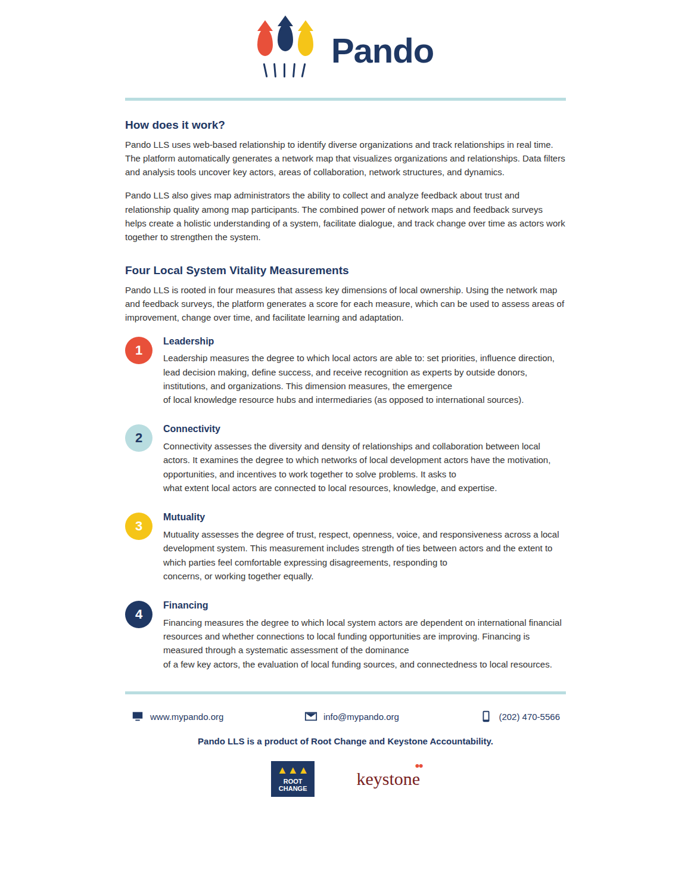Pando
How does it work?
Pando LLS uses web-based relationship to identify diverse organizations and track relationships in real time. The platform automatically generates a network map that visualizes organizations and relationships. Data filters and analysis tools uncover key actors, areas of collaboration, network structures, and dynamics.
Pando LLS also gives map administrators the ability to collect and analyze feedback about trust and relationship quality among map participants. The combined power of network maps and feedback surveys helps create a holistic understanding of a system, facilitate dialogue, and track change over time as actors work together to strengthen the system.
Four Local System Vitality Measurements
Pando LLS is rooted in four measures that assess key dimensions of local ownership. Using the network map and feedback surveys, the platform generates a score for each measure, which can be used to assess areas of improvement, change over time, and facilitate learning and adaptation.
1
Leadership
Leadership measures the degree to which local actors are able to: set priorities, influence direction, lead decision making, define success, and receive recognition as experts by outside donors, institutions, and organizations. This dimension measures, the emergence
of local knowledge resource hubs and intermediaries (as opposed to international sources).
2
Connectivity
Connectivity assesses the diversity and density of relationships and collaboration between local actors. It examines the degree to which networks of local development actors have the motivation, opportunities, and incentives to work together to solve problems. It asks to
what extent local actors are connected to local resources, knowledge, and expertise.
3
Mutuality
Mutuality assesses the degree of trust, respect, openness, voice, and responsiveness across a local development system. This measurement includes strength of ties between actors and the extent to which parties feel comfortable expressing disagreements, responding to
concerns, or working together equally.
4
Financing
Financing measures the degree to which local system actors are dependent on international financial resources and whether connections to local funding opportunities are improving. Financing is measured through a systematic assessment of the dominance
of a few key actors, the evaluation of local funding sources, and connectedness to local resources.
www.mypando.org
info@mypando.org
(202) 470-5566
Pando LLS is a product of Root Change and Keystone Accountability.
▲▲▲ ROOT
CHANGE
keystone●●